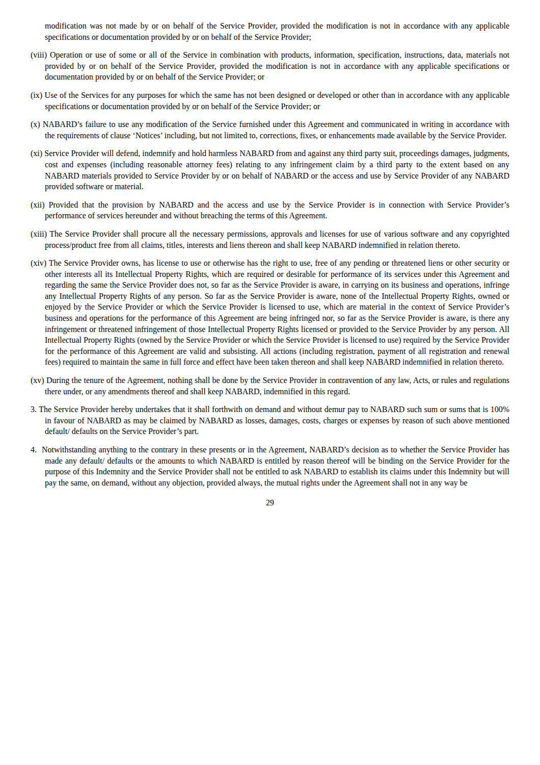modification was not made by or on behalf of the Service Provider, provided the modification is not in accordance with any applicable specifications or documentation provided by or on behalf of the Service Provider;
(viii) Operation or use of some or all of the Service in combination with products, information, specification, instructions, data, materials not provided by or on behalf of the Service Provider, provided the modification is not in accordance with any applicable specifications or documentation provided by or on behalf of the Service Provider; or
(ix) Use of the Services for any purposes for which the same has not been designed or developed or other than in accordance with any applicable specifications or documentation provided by or on behalf of the Service Provider; or
(x) NABARD’s failure to use any modification of the Service furnished under this Agreement and communicated in writing in accordance with the requirements of clause ‘Notices’ including, but not limited to, corrections, fixes, or enhancements made available by the Service Provider.
(xi) Service Provider will defend, indemnify and hold harmless NABARD from and against any third party suit, proceedings damages, judgments, cost and expenses (including reasonable attorney fees) relating to any infringement claim by a third party to the extent based on any NABARD materials provided to Service Provider by or on behalf of NABARD or the access and use by Service Provider of any NABARD provided software or material.
(xii) Provided that the provision by NABARD and the access and use by the Service Provider is in connection with Service Provider’s performance of services hereunder and without breaching the terms of this Agreement.
(xiii) The Service Provider shall procure all the necessary permissions, approvals and licenses for use of various software and any copyrighted process/product free from all claims, titles, interests and liens thereon and shall keep NABARD indemnified in relation thereto.
(xiv) The Service Provider owns, has license to use or otherwise has the right to use, free of any pending or threatened liens or other security or other interests all its Intellectual Property Rights, which are required or desirable for performance of its services under this Agreement and regarding the same the Service Provider does not, so far as the Service Provider is aware, in carrying on its business and operations, infringe any Intellectual Property Rights of any person. So far as the Service Provider is aware, none of the Intellectual Property Rights, owned or enjoyed by the Service Provider or which the Service Provider is licensed to use, which are material in the context of Service Provider’s business and operations for the performance of this Agreement are being infringed nor, so far as the Service Provider is aware, is there any infringement or threatened infringement of those Intellectual Property Rights licensed or provided to the Service Provider by any person. All Intellectual Property Rights (owned by the Service Provider or which the Service Provider is licensed to use) required by the Service Provider for the performance of this Agreement are valid and subsisting. All actions (including registration, payment of all registration and renewal fees) required to maintain the same in full force and effect have been taken thereon and shall keep NABARD indemnified in relation thereto.
(xv) During the tenure of the Agreement, nothing shall be done by the Service Provider in contravention of any law, Acts, or rules and regulations there under, or any amendments thereof and shall keep NABARD, indemnified in this regard.
3. The Service Provider hereby undertakes that it shall forthwith on demand and without demur pay to NABARD such sum or sums that is 100% in favour of NABARD as may be claimed by NABARD as losses, damages, costs, charges or expenses by reason of such above mentioned default/ defaults on the Service Provider’s part.
4. Notwithstanding anything to the contrary in these presents or in the Agreement, NABARD’s decision as to whether the Service Provider has made any default/ defaults or the amounts to which NABARD is entitled by reason thereof will be binding on the Service Provider for the purpose of this Indemnity and the Service Provider shall not be entitled to ask NABARD to establish its claims under this Indemnity but will pay the same, on demand, without any objection, provided always, the mutual rights under the Agreement shall not in any way be
29